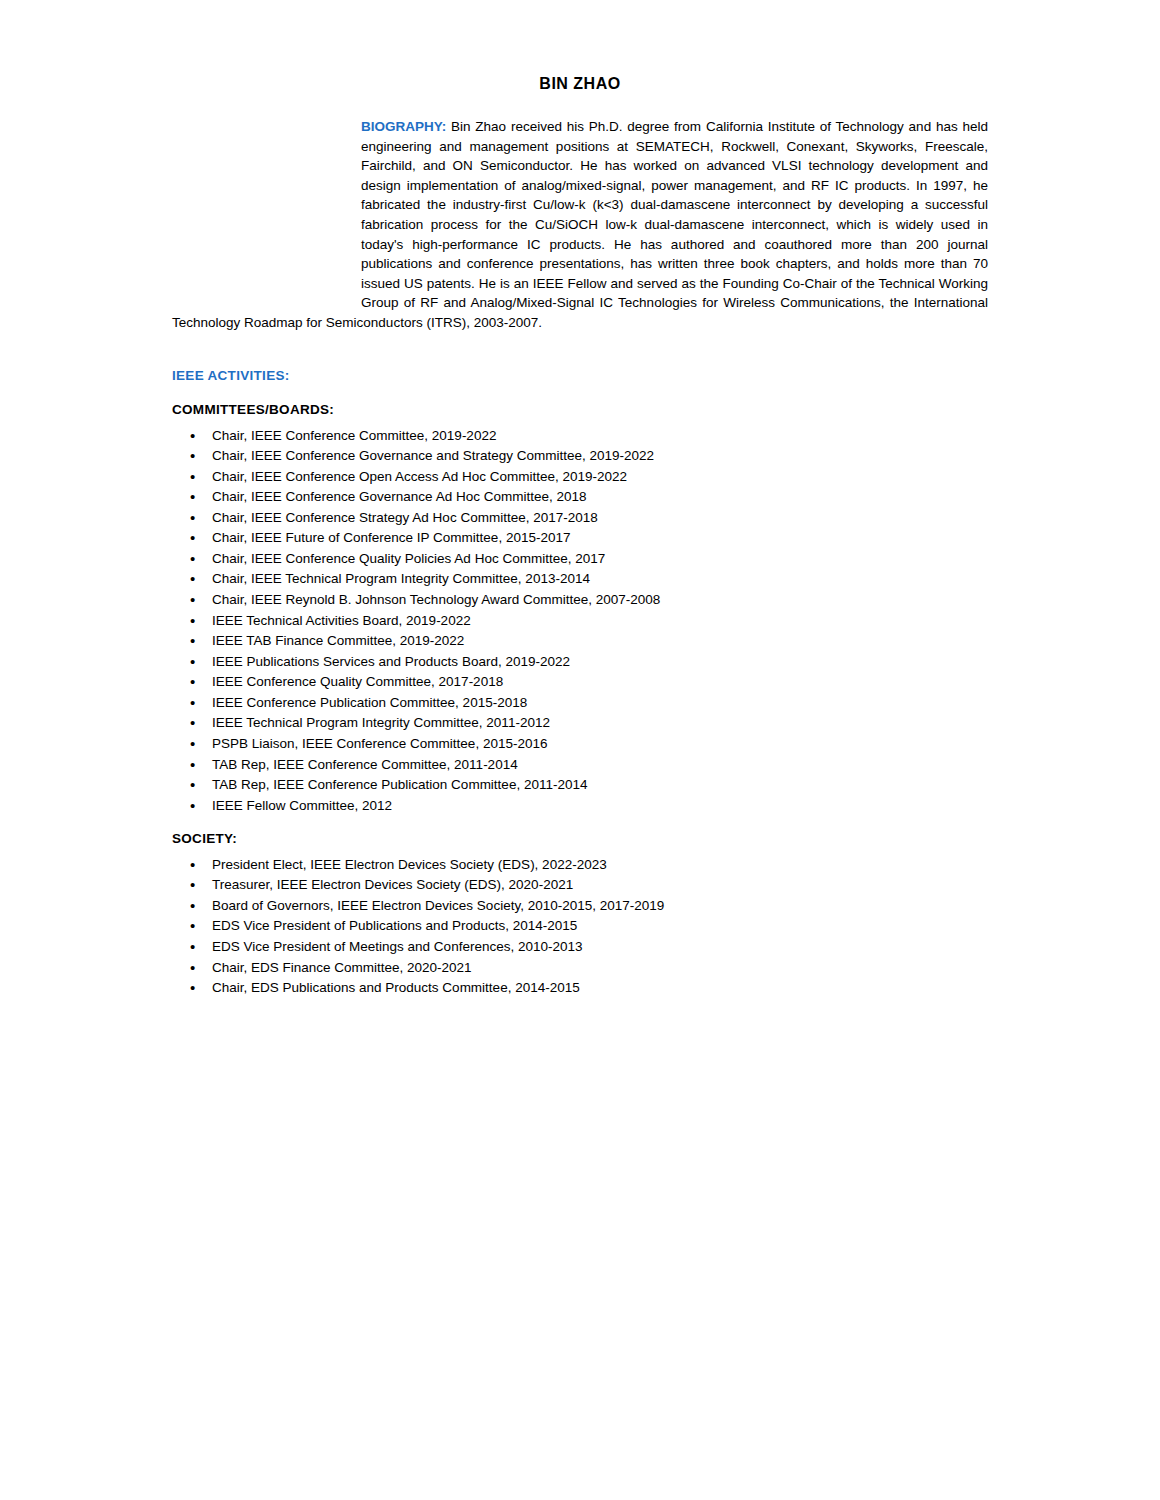BIN ZHAO
BIOGRAPHY: Bin Zhao received his Ph.D. degree from California Institute of Technology and has held engineering and management positions at SEMATECH, Rockwell, Conexant, Skyworks, Freescale, Fairchild, and ON Semiconductor. He has worked on advanced VLSI technology development and design implementation of analog/mixed-signal, power management, and RF IC products. In 1997, he fabricated the industry-first Cu/low-k (k<3) dual-damascene interconnect by developing a successful fabrication process for the Cu/SiOCH low-k dual-damascene interconnect, which is widely used in today's high-performance IC products. He has authored and coauthored more than 200 journal publications and conference presentations, has written three book chapters, and holds more than 70 issued US patents. He is an IEEE Fellow and served as the Founding Co-Chair of the Technical Working Group of RF and Analog/Mixed-Signal IC Technologies for Wireless Communications, the International Technology Roadmap for Semiconductors (ITRS), 2003-2007.
IEEE ACTIVITIES:
COMMITTEES/BOARDS:
Chair, IEEE Conference Committee, 2019-2022
Chair, IEEE Conference Governance and Strategy Committee, 2019-2022
Chair, IEEE Conference Open Access Ad Hoc Committee, 2019-2022
Chair, IEEE Conference Governance Ad Hoc Committee, 2018
Chair, IEEE Conference Strategy Ad Hoc Committee, 2017-2018
Chair, IEEE Future of Conference IP Committee, 2015-2017
Chair, IEEE Conference Quality Policies Ad Hoc Committee, 2017
Chair, IEEE Technical Program Integrity Committee, 2013-2014
Chair, IEEE Reynold B. Johnson Technology Award Committee, 2007-2008
IEEE Technical Activities Board, 2019-2022
IEEE TAB Finance Committee, 2019-2022
IEEE Publications Services and Products Board, 2019-2022
IEEE Conference Quality Committee, 2017-2018
IEEE Conference Publication Committee, 2015-2018
IEEE Technical Program Integrity Committee, 2011-2012
PSPB Liaison, IEEE Conference Committee, 2015-2016
TAB Rep, IEEE Conference Committee, 2011-2014
TAB Rep, IEEE Conference Publication Committee, 2011-2014
IEEE Fellow Committee, 2012
SOCIETY:
President Elect, IEEE Electron Devices Society (EDS), 2022-2023
Treasurer, IEEE Electron Devices Society (EDS), 2020-2021
Board of Governors, IEEE Electron Devices Society, 2010-2015, 2017-2019
EDS Vice President of Publications and Products, 2014-2015
EDS Vice President of Meetings and Conferences, 2010-2013
Chair, EDS Finance Committee, 2020-2021
Chair, EDS Publications and Products Committee, 2014-2015